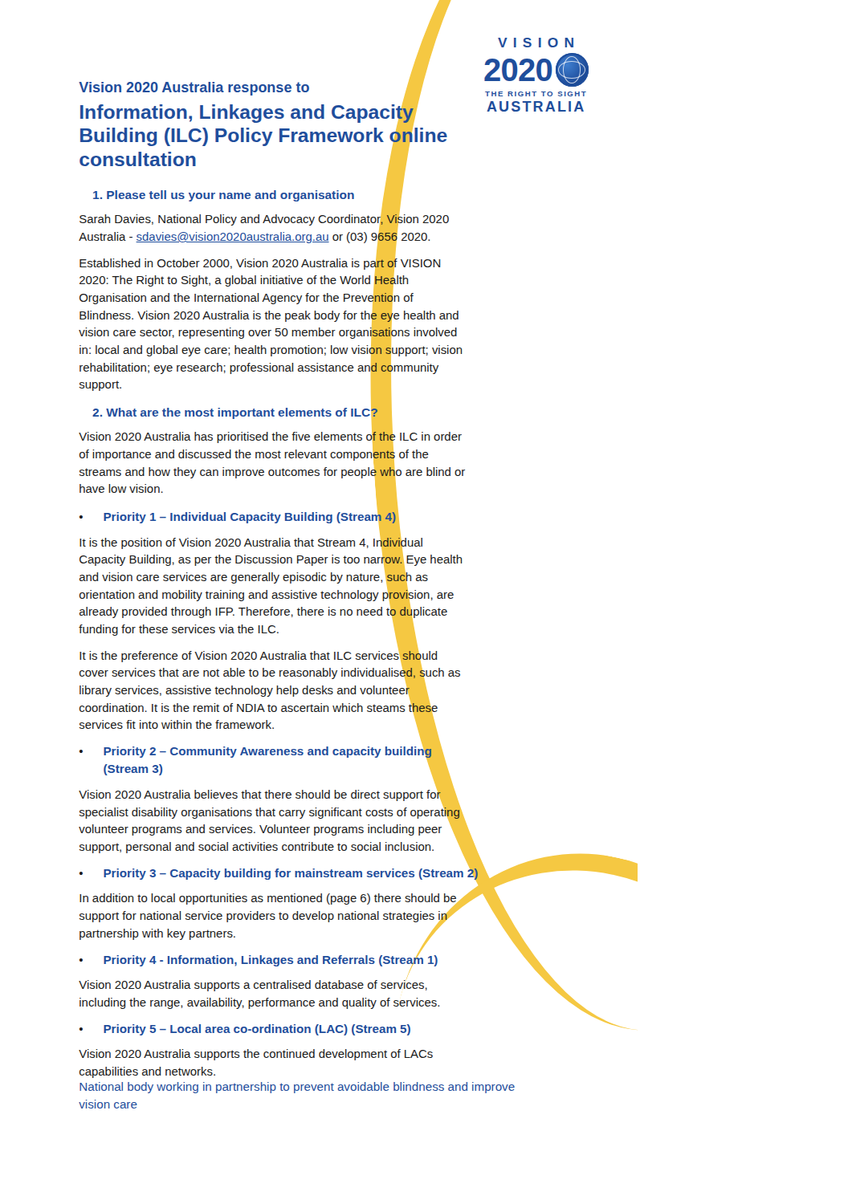VISION
2020
THE RIGHT TO SIGHT
AUSTRALIA
Vision 2020 Australia response to
Information, Linkages and Capacity Building (ILC) Policy Framework online consultation
Please tell us your name and organisation
Sarah Davies, National Policy and Advocacy Coordinator, Vision 2020 Australia - sdavies@vision2020australia.org.au or (03) 9656 2020.
Established in October 2000, Vision 2020 Australia is part of VISION 2020: The Right to Sight, a global initiative of the World Health Organisation and the International Agency for the Prevention of Blindness. Vision 2020 Australia is the peak body for the eye health and vision care sector, representing over 50 member organisations involved in: local and global eye care; health promotion; low vision support; vision rehabilitation; eye research; professional assistance and community support.
What are the most important elements of ILC?
Vision 2020 Australia has prioritised the five elements of the ILC in order of importance and discussed the most relevant components of the streams and how they can improve outcomes for people who are blind or have low vision.
• Priority 1 – Individual Capacity Building (Stream 4)
It is the position of Vision 2020 Australia that Stream 4, Individual Capacity Building, as per the Discussion Paper is too narrow. Eye health and vision care services are generally episodic by nature, such as orientation and mobility training and assistive technology provision, are already provided through IFP. Therefore, there is no need to duplicate funding for these services via the ILC.
It is the preference of Vision 2020 Australia that ILC services should cover services that are not able to be reasonably individualised, such as library services, assistive technology help desks and volunteer coordination. It is the remit of NDIA to ascertain which steams these services fit into within the framework.
• Priority 2 – Community Awareness and capacity building (Stream 3)
Vision 2020 Australia believes that there should be direct support for specialist disability organisations that carry significant costs of operating volunteer programs and services. Volunteer programs including peer support, personal and social activities contribute to social inclusion.
• Priority 3 – Capacity building for mainstream services (Stream 2)
In addition to local opportunities as mentioned (page 6) there should be support for national service providers to develop national strategies in partnership with key partners.
• Priority 4 - Information, Linkages and Referrals (Stream 1)
Vision 2020 Australia supports a centralised database of services, including the range, availability, performance and quality of services.
• Priority 5 – Local area co-ordination (LAC) (Stream 5)
Vision 2020 Australia supports the continued development of LACs capabilities and networks.
National body working in partnership to prevent avoidable blindness and improve vision care